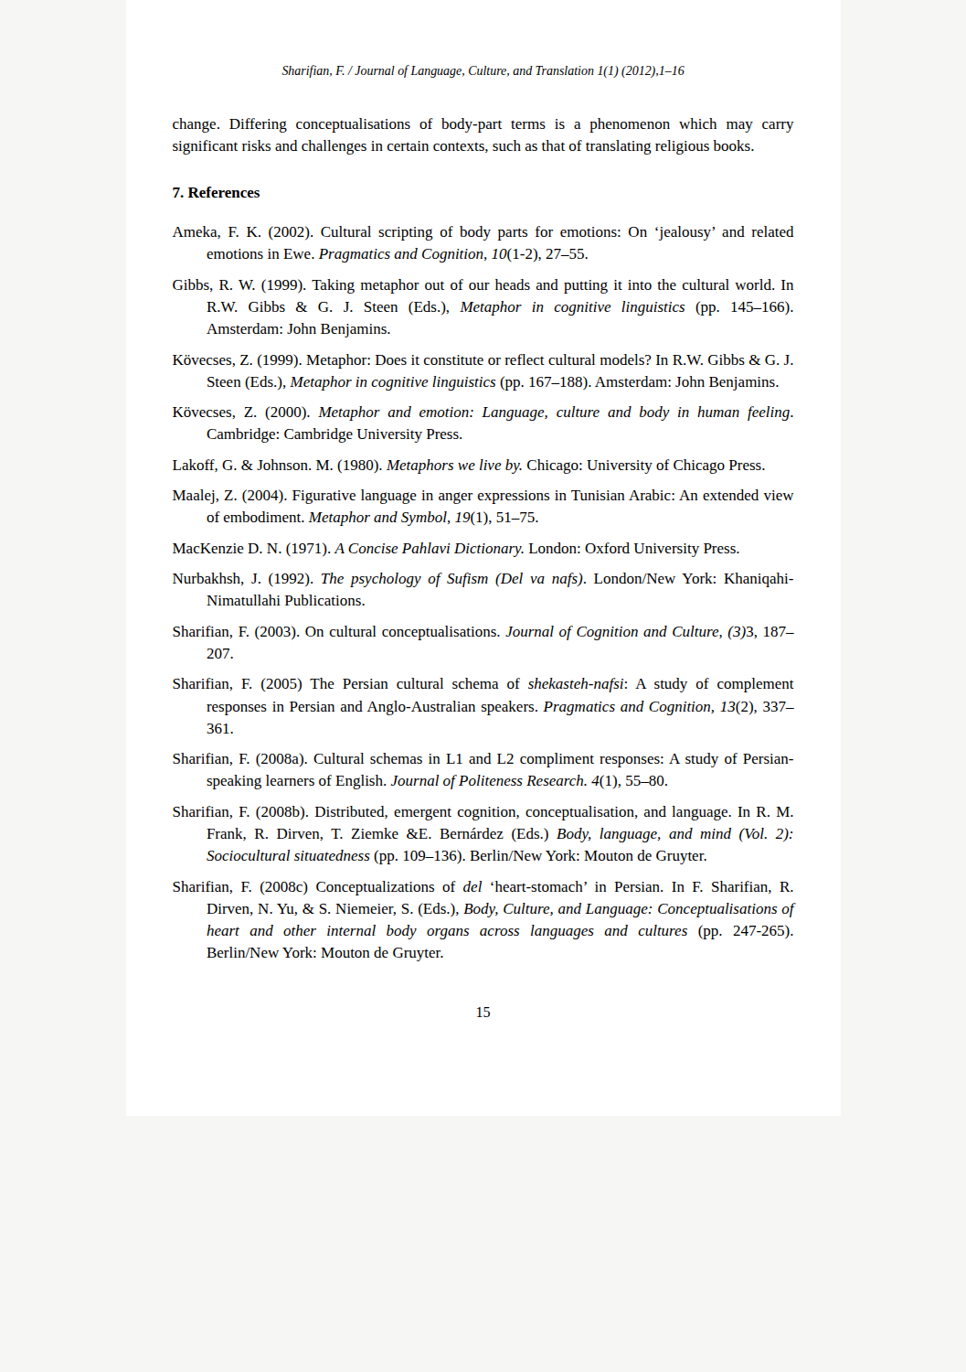Sharifian, F. / Journal of Language, Culture, and Translation 1(1) (2012),1–16
change. Differing conceptualisations of body-part terms is a phenomenon which may carry significant risks and challenges in certain contexts, such as that of translating religious books.
7. References
Ameka, F. K. (2002). Cultural scripting of body parts for emotions: On ‘jealousy’ and related emotions in Ewe. Pragmatics and Cognition, 10(1-2), 27–55.
Gibbs, R. W. (1999). Taking metaphor out of our heads and putting it into the cultural world. In R.W. Gibbs & G. J. Steen (Eds.), Metaphor in cognitive linguistics (pp. 145–166). Amsterdam: John Benjamins.
Kövecses, Z. (1999). Metaphor: Does it constitute or reflect cultural models? In R.W. Gibbs & G. J. Steen (Eds.), Metaphor in cognitive linguistics (pp. 167–188). Amsterdam: John Benjamins.
Kövecses, Z. (2000). Metaphor and emotion: Language, culture and body in human feeling. Cambridge: Cambridge University Press.
Lakoff, G. & Johnson. M. (1980). Metaphors we live by. Chicago: University of Chicago Press.
Maalej, Z. (2004). Figurative language in anger expressions in Tunisian Arabic: An extended view of embodiment. Metaphor and Symbol, 19(1), 51–75.
MacKenzie D. N. (1971). A Concise Pahlavi Dictionary. London: Oxford University Press.
Nurbakhsh, J. (1992). The psychology of Sufism (Del va nafs). London/New York: Khaniqahi-Nimatullahi Publications.
Sharifian, F. (2003). On cultural conceptualisations. Journal of Cognition and Culture, (3) 3, 187–207.
Sharifian, F. (2005) The Persian cultural schema of shekasteh-nafsi: A study of complement responses in Persian and Anglo-Australian speakers. Pragmatics and Cognition, 13(2), 337–361.
Sharifian, F. (2008a). Cultural schemas in L1 and L2 compliment responses: A study of Persian-speaking learners of English. Journal of Politeness Research. 4(1), 55–80.
Sharifian, F. (2008b). Distributed, emergent cognition, conceptualisation, and language. In R. M. Frank, R. Dirven, T. Ziemke &E. Bernárdez (Eds.) Body, language, and mind (Vol. 2): Sociocultural situatedness (pp. 109–136). Berlin/New York: Mouton de Gruyter.
Sharifian, F. (2008c) Conceptualizations of del ‘heart-stomach’ in Persian. In F. Sharifian, R. Dirven, N. Yu, & S. Niemeier, S. (Eds.), Body, Culture, and Language: Conceptualisations of heart and other internal body organs across languages and cultures (pp. 247-265). Berlin/New York: Mouton de Gruyter.
15